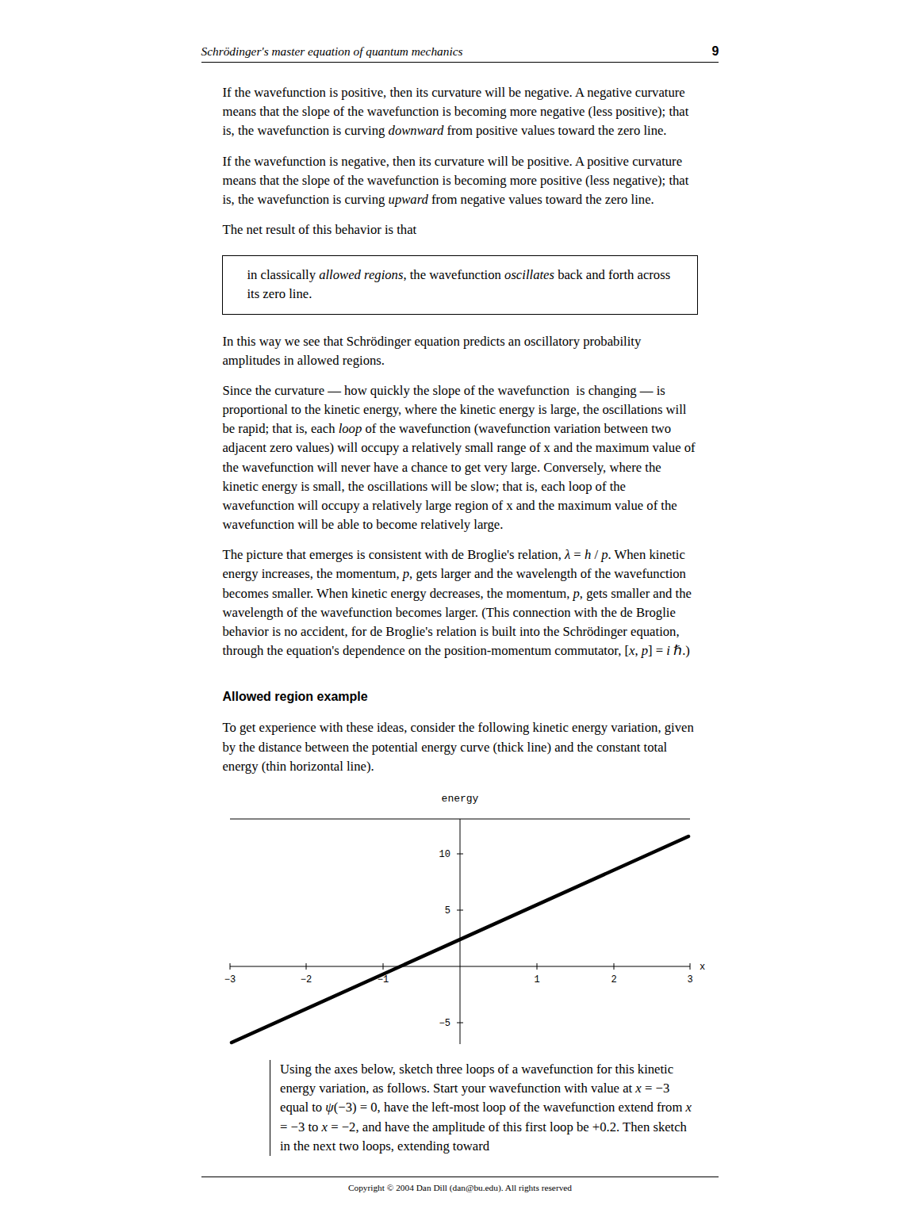Schrödinger's master equation of quantum mechanics
9
If the wavefunction is positive, then its curvature will be negative. A negative curvature means that the slope of the wavefunction is becoming more negative (less positive); that is, the wavefunction is curving downward from positive values toward the zero line.
If the wavefunction is negative, then its curvature will be positive. A positive curvature means that the slope of the wavefunction is becoming more positive (less negative); that is, the wavefunction is curving upward from negative values toward the zero line.
The net result of this behavior is that
in classically allowed regions, the wavefunction oscillates back and forth across its zero line.
In this way we see that Schrödinger equation predicts an oscillatory probability amplitudes in allowed regions.
Since the curvature — how quickly the slope of the wavefunction is changing — is proportional to the kinetic energy, where the kinetic energy is large, the oscillations will be rapid; that is, each loop of the wavefunction (wavefunction variation between two adjacent zero values) will occupy a relatively small range of x and the maximum value of the wavefunction will never have a chance to get very large. Conversely, where the kinetic energy is small, the oscillations will be slow; that is, each loop of the wavefunction will occupy a relatively large region of x and the maximum value of the wavefunction will be able to become relatively large.
The picture that emerges is consistent with de Broglie's relation, λ = h / p. When kinetic energy increases, the momentum, p, gets larger and the wavelength of the wavefunction becomes smaller. When kinetic energy decreases, the momentum, p, gets smaller and the wavelength of the wavefunction becomes larger. (This connection with the de Broglie behavior is no accident, for de Broglie's relation is built into the Schrödinger equation, through the equation's dependence on the position-momentum commutator, [x, p] = i ℏ.)
Allowed region example
To get experience with these ideas, consider the following kinetic energy variation, given by the distance between the potential energy curve (thick line) and the constant total energy (thin horizontal line).
energy x 10 5 −5 −3 −2 −1 1 2 3
Using the axes below, sketch three loops of a wavefunction for this kinetic energy variation, as follows. Start your wavefunction with value at x = −3 equal to ψ(−3) = 0, have the left-most loop of the wavefunction extend from x = −3 to x = −2, and have the amplitude of this first loop be +0.2. Then sketch in the next two loops, extending toward
Copyright © 2004 Dan Dill (dan@bu.edu). All rights reserved